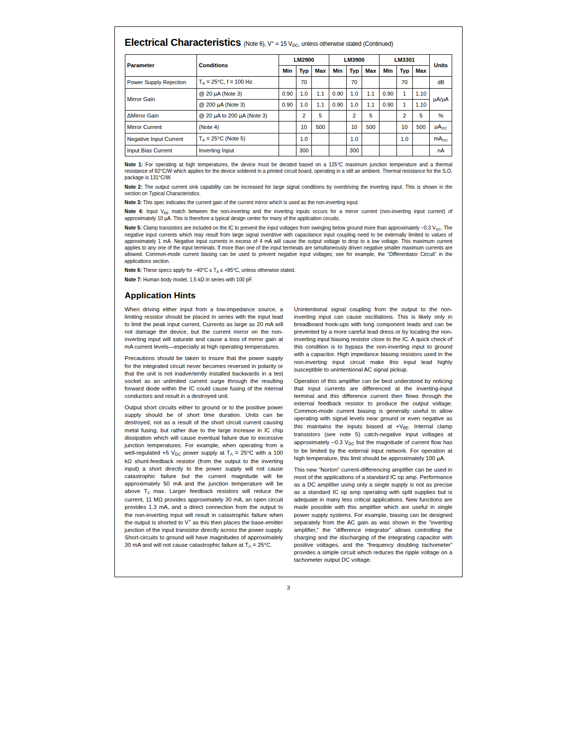Electrical Characteristics (Note 6), V+ = 15 VDC, unless otherwise stated (Continued)
| Parameter | Conditions | LM2900 | LM3900 | LM3301 | Units |
| --- | --- | --- | --- | --- | --- |
| Min | Typ | Max | Min | Typ | Max | Min | Typ | Max |
| Power Supply Rejection | T A = 25°C, f = 100 Hz | | 70 | | | 70 | | | 70 | | dB |
| Mirror Gain | @ 20 µA (Note 3) | 0.90 | 1.0 | 1.1 | 0.90 | 1.0 | 1.1 | 0.90 | 1 | 1.10 | µA/µA |
| @ 200 µA (Note 3) | 0.90 | 1.0 | 1.1 | 0.90 | 1.0 | 1.1 | 0.90 | 1 | 1.10 |
| ΔMirror Gain | @ 20 µA to 200 µA (Note 3) | | 2 | 5 | | 2 | 5 | | 2 | 5 | % |
| Mirror Current | (Note 4) | | 10 | 500 | | 10 | 500 | | 10 | 500 | µA DC |
| Negative Input Current | T A = 25°C (Note 5) | | 1.0 | | | 1.0 | | | 1.0 | | mA DC |
| Input Bias Current | Inverting Input | | 300 | | | 300 | | | | | nA |
Note 1: For operating at high temperatures, the device must be derated based on a 125°C maximum junction temperature and a thermal resistance of 92°C/W which applies for the device soldered in a printed circuit board, operating in a still air ambient. Thermal resistance for the S.O. package is 131°C/W.
Note 2: The output current sink capability can be increased for large signal conditions by overdriving the inverting input. This is shown in the section on Typical Characteristics.
Note 3: This spec indicates the current gain of the current mirror which is used as the non-inverting input.
Note 4: Input VBE match between the non-inverting and the inverting inputs occurs for a mirror current (non-inverting input current) of approximately 10 µA. This is therefore a typical design center for many of the application circuits.
Note 5: Clamp transistors are included on the IC to prevent the input voltages from swinging below ground more than approximately −0.3 VDC. The negative input currents which may result from large signal overdrive with capacitance input coupling need to be externally limited to values of approximately 1 mA. Negative input currents in excess of 4 mA will cause the output voltage to drop to a low voltage. This maximum current applies to any one of the input terminals. If more than one of the input terminals are simultaneously driven negative smaller maximum currents are allowed. Common-mode current biasing can be used to prevent negative input voltages; see for example, the “Differentiator Circuit” in the applications section.
Note 6: These specs apply for −40°C ≤ TA ≤ +85°C, unless otherwise stated.
Note 7: Human body model, 1.5 kΩ in series with 100 pF.
Application Hints
When driving either input from a low-impedance source, a limiting resistor should be placed in series with the input lead to limit the peak input current. Currents as large as 20 mA will not damage the device, but the current mirror on the non-inverting input will saturate and cause a loss of mirror gain at mA current levels—especially at high operating temperatures.
Precautions should be taken to insure that the power supply for the integrated circuit never becomes reversed in polarity or that the unit is not inadvertently installed backwards in a test socket as an unlimited current surge through the resulting forward diode within the IC could cause fusing of the internal conductors and result in a destroyed unit.
Output short circuits either to ground or to the positive power supply should be of short time duration. Units can be destroyed, not as a result of the short circuit current causing metal fusing, but rather due to the large increase in IC chip dissipation which will cause eventual failure due to excessive junction temperatures. For example, when operating from a well-regulated +5 VDC power supply at TA = 25°C with a 100 kΩ shunt-feedback resistor (from the output to the inverting input) a short directly to the power supply will not cause catastrophic failure but the current magnitude will be approximately 50 mA and the junction temperature will be above TJ max. Larger feedback resistors will reduce the current, 11 MΩ provides approximately 30 mA, an open circuit provides 1.3 mA, and a direct connection from the output to the non-inverting input will result in catastrophic failure when the output is shorted to V+ as this then places the base-emitter junction of the input transistor directly across the power supply. Short-circuits to ground will have magnitudes of approximately 30 mA and will not cause catastrophic failure at TA = 25°C.
Unintentional signal coupling from the output to the non-inverting input can cause oscillations. This is likely only in breadboard hook-ups with long component leads and can be prevented by a more careful lead dress or by locating the non-inverting input biasing resistor close to the IC. A quick check of this condition is to bypass the non-inverting input to ground with a capacitor. High impedance biasing resistors used in the non-inverting input circuit make this input lead highly susceptible to unintentional AC signal pickup.
Operation of this amplifier can be best understood by noticing that input currents are differenced at the inverting-input terminal and this difference current then flows through the external feedback resistor to produce the output voltage. Common-mode current biasing is generally useful to allow operating with signal levels near ground or even negative as this maintains the inputs biased at +VBE. Internal clamp transistors (see note 5) catch-negative input voltages at approximately −0.3 VDC but the magnitude of current flow has to be limited by the external input network. For operation at high temperature, this limit should be approximately 100 µA.
This new “Norton” current-differencing amplifier can be used in most of the applications of a standard IC op amp. Performance as a DC amplifier using only a single supply is not as precise as a standard IC op amp operating with split supplies but is adequate in many less critical applications. New functions are made possible with this amplifier which are useful in single power supply systems. For example, biasing can be designed separately from the AC gain as was shown in the “inverting amplifier,” the “difference integrator” allows controlling the charging and the discharging of the integrating capacitor with positive voltages, and the “frequency doubling tachometer” provides a simple circuit which reduces the ripple voltage on a tachometer output DC voltage.
3